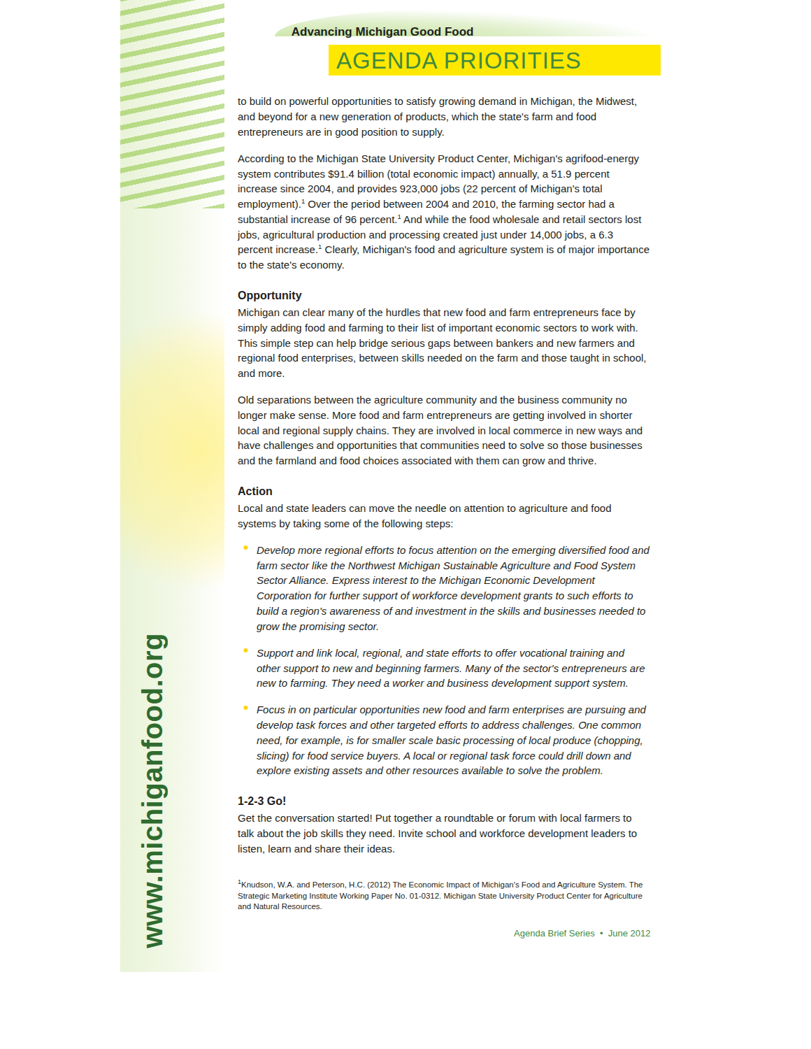www.michiganfood.org
Advancing Michigan Good Food
AGENDA PRIORITIES
to build on powerful opportunities to satisfy growing demand in Michigan, the Midwest, and beyond for a new generation of products, which the state's farm and food entrepreneurs are in good position to supply.
According to the Michigan State University Product Center, Michigan's agrifood-energy system contributes $91.4 billion (total economic impact) annually, a 51.9 percent increase since 2004, and provides 923,000 jobs (22 percent of Michigan's total employment).1 Over the period between 2004 and 2010, the farming sector had a substantial increase of 96 percent.1 And while the food wholesale and retail sectors lost jobs, agricultural production and processing created just under 14,000 jobs, a 6.3 percent increase.1 Clearly, Michigan's food and agriculture system is of major importance to the state's economy.
Opportunity
Michigan can clear many of the hurdles that new food and farm entrepreneurs face by simply adding food and farming to their list of important economic sectors to work with. This simple step can help bridge serious gaps between bankers and new farmers and regional food enterprises, between skills needed on the farm and those taught in school, and more.
Old separations between the agriculture community and the business community no longer make sense. More food and farm entrepreneurs are getting involved in shorter local and regional supply chains. They are involved in local commerce in new ways and have challenges and opportunities that communities need to solve so those businesses and the farmland and food choices associated with them can grow and thrive.
Action
Local and state leaders can move the needle on attention to agriculture and food systems by taking some of the following steps:
Develop more regional efforts to focus attention on the emerging diversified food and farm sector like the Northwest Michigan Sustainable Agriculture and Food System Sector Alliance. Express interest to the Michigan Economic Development Corporation for further support of workforce development grants to such efforts to build a region's awareness of and investment in the skills and businesses needed to grow the promising sector.
Support and link local, regional, and state efforts to offer vocational training and other support to new and beginning farmers. Many of the sector's entrepreneurs are new to farming. They need a worker and business development support system.
Focus in on particular opportunities new food and farm enterprises are pursuing and develop task forces and other targeted efforts to address challenges. One common need, for example, is for smaller scale basic processing of local produce (chopping, slicing) for food service buyers. A local or regional task force could drill down and explore existing assets and other resources available to solve the problem.
1-2-3 Go!
Get the conversation started! Put together a roundtable or forum with local farmers to talk about the job skills they need. Invite school and workforce development leaders to listen, learn and share their ideas.
1Knudson, W.A. and Peterson, H.C. (2012) The Economic Impact of Michigan's Food and Agriculture System. The Strategic Marketing Institute Working Paper No. 01-0312. Michigan State University Product Center for Agriculture and Natural Resources.
Agenda Brief Series • June 2012